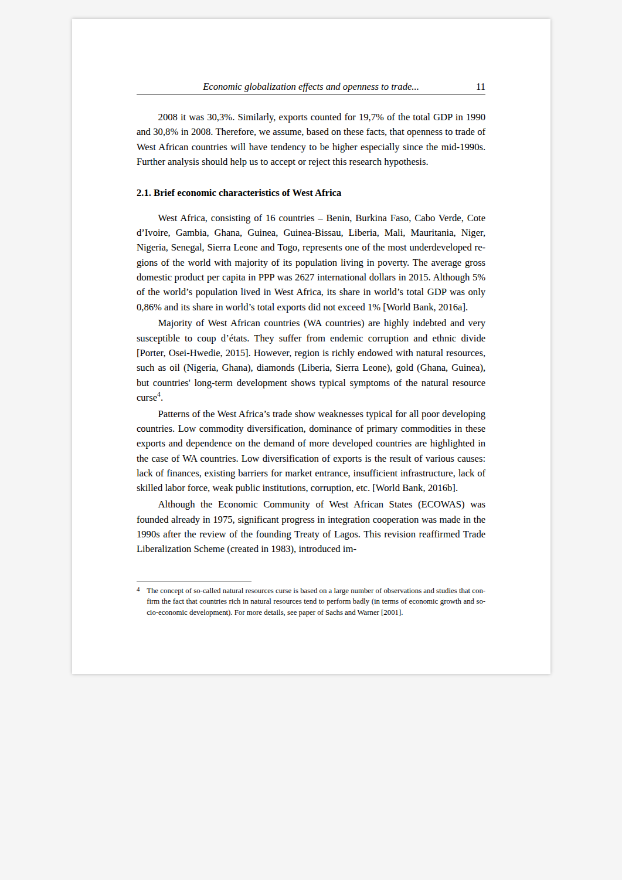Economic globalization effects and openness to trade... 11
2008 it was 30,3%. Similarly, exports counted for 19,7% of the total GDP in 1990 and 30,8% in 2008. Therefore, we assume, based on these facts, that openness to trade of West African countries will have tendency to be higher especially since the mid-1990s. Further analysis should help us to accept or reject this research hypothesis.
2.1. Brief economic characteristics of West Africa
West Africa, consisting of 16 countries – Benin, Burkina Faso, Cabo Verde, Cote d’Ivoire, Gambia, Ghana, Guinea, Guinea-Bissau, Liberia, Mali, Mauritania, Niger, Nigeria, Senegal, Sierra Leone and Togo, represents one of the most underdeveloped regions of the world with majority of its population living in poverty. The average gross domestic product per capita in PPP was 2627 international dollars in 2015. Although 5% of the world’s population lived in West Africa, its share in world’s total GDP was only 0,86% and its share in world’s total exports did not exceed 1% [World Bank, 2016a].
Majority of West African countries (WA countries) are highly indebted and very susceptible to coup d’états. They suffer from endemic corruption and ethnic divide [Porter, Osei-Hwedie, 2015]. However, region is richly endowed with natural resources, such as oil (Nigeria, Ghana), diamonds (Liberia, Sierra Leone), gold (Ghana, Guinea), but countries' long-term development shows typical symptoms of the natural resource curse4.
Patterns of the West Africa’s trade show weaknesses typical for all poor developing countries. Low commodity diversification, dominance of primary commodities in these exports and dependence on the demand of more developed countries are highlighted in the case of WA countries. Low diversification of exports is the result of various causes: lack of finances, existing barriers for market entrance, insufficient infrastructure, lack of skilled labor force, weak public institutions, corruption, etc. [World Bank, 2016b].
Although the Economic Community of West African States (ECOWAS) was founded already in 1975, significant progress in integration cooperation was made in the 1990s after the review of the founding Treaty of Lagos. This revision reaffirmed Trade Liberalization Scheme (created in 1983), introduced im-
4 The concept of so-called natural resources curse is based on a large number of observations and studies that confirm the fact that countries rich in natural resources tend to perform badly (in terms of economic growth and socio-economic development). For more details, see paper of Sachs and Warner [2001].